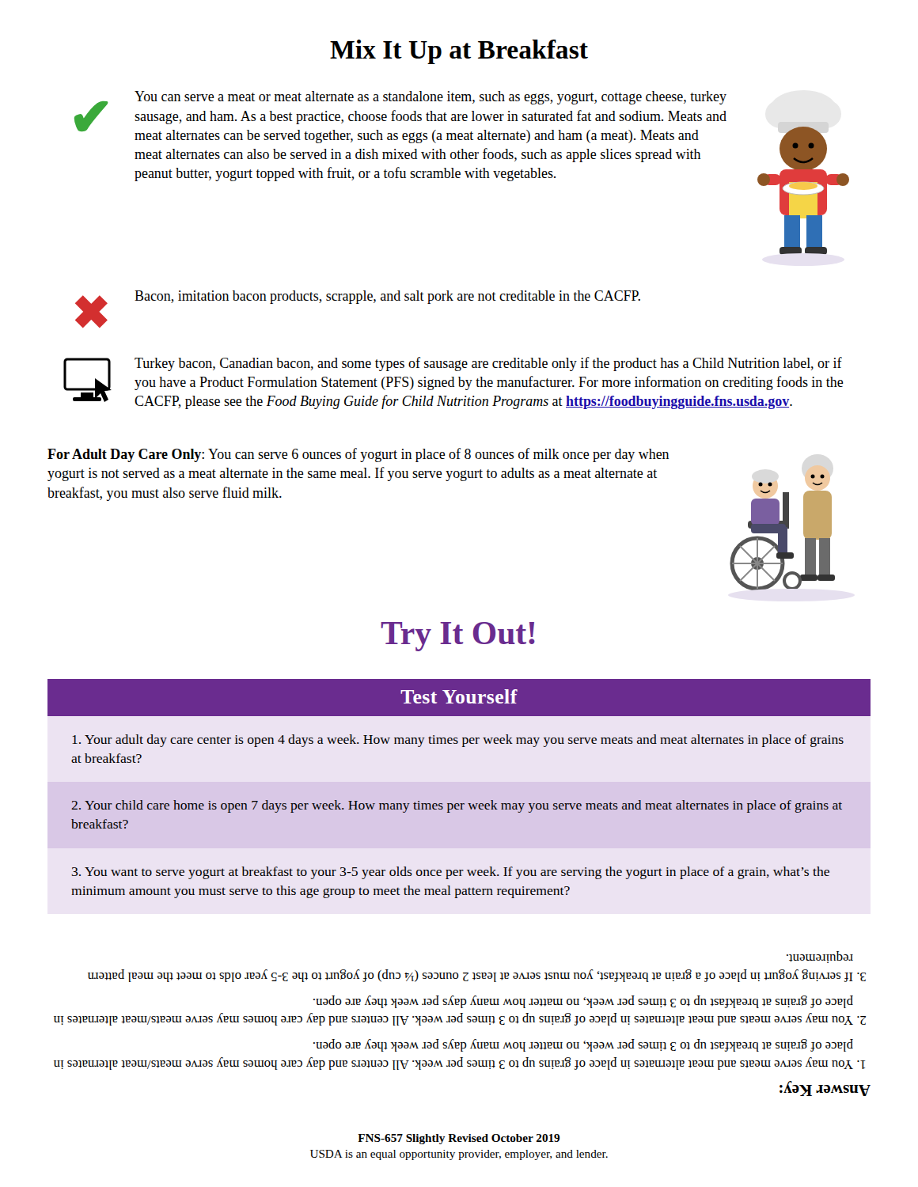Mix It Up at Breakfast
✔
You can serve a meat or meat alternate as a standalone item, such as eggs, yogurt, cottage cheese, turkey sausage, and ham. As a best practice, choose foods that are lower in saturated fat and sodium. Meats and meat alternates can be served together, such as eggs (a meat alternate) and ham (a meat). Meats and meat alternates can also be served in a dish mixed with other foods, such as apple slices spread with peanut butter, yogurt topped with fruit, or a tofu scramble with vegetables.
✖
Bacon, imitation bacon products, scrapple, and salt pork are not creditable in the CACFP.
Turkey bacon, Canadian bacon, and some types of sausage are creditable only if the product has a Child Nutrition label, or if you have a Product Formulation Statement (PFS) signed by the manufacturer. For more information on crediting foods in the CACFP, please see the Food Buying Guide for Child Nutrition Programs at https://foodbuyingguide.fns.usda.gov.
For Adult Day Care Only: You can serve 6 ounces of yogurt in place of 8 ounces of milk once per day when yogurt is not served as a meat alternate in the same meal. If you serve yogurt to adults as a meat alternate at breakfast, you must also serve fluid milk.
Try It Out!
Test Yourself
1. Your adult day care center is open 4 days a week. How many times per week may you serve meats and meat alternates in place of grains at breakfast?
2. Your child care home is open 7 days per week. How many times per week may you serve meats and meat alternates in place of grains at breakfast?
3. You want to serve yogurt at breakfast to your 3-5 year olds once per week. If you are serving the yogurt in place of a grain, what’s the minimum amount you must serve to this age group to meet the meal pattern requirement?
Answer Key:
You may serve meats and meat alternates in place of grains up to 3 times per week. All centers and day care homes may serve meats/meat alternates in place of grains at breakfast up to 3 times per week, no matter how many days per week they are open.
You may serve meats and meat alternates in place of grains up to 3 times per week. All centers and day care homes may serve meats/meat alternates in place of grains at breakfast up to 3 times per week, no matter how many days per week they are open.
If serving yogurt in place of a grain at breakfast, you must serve at least 2 ounces (¼ cup) of yogurt to the 3-5 year olds to meet the meal pattern requirement.
FNS-657 Slightly Revised October 2019
USDA is an equal opportunity provider, employer, and lender.